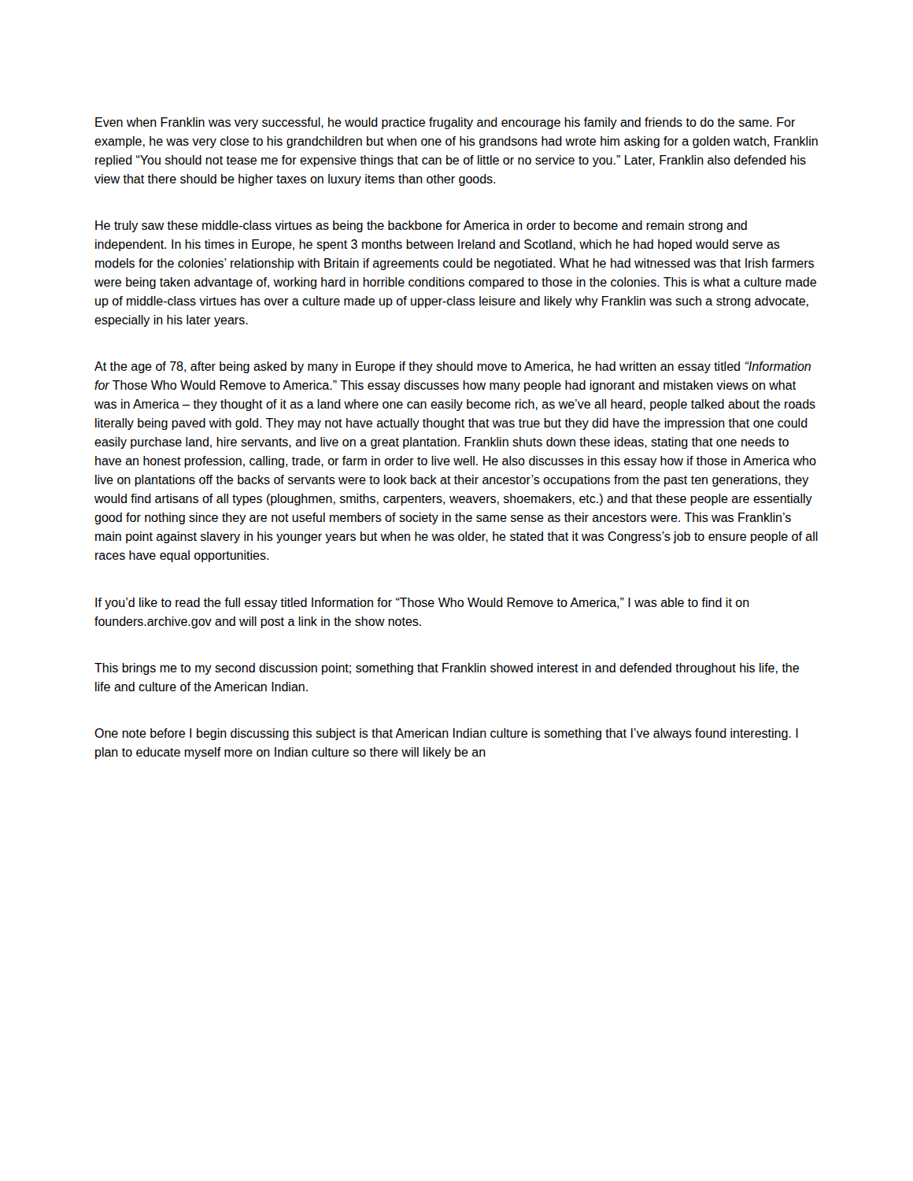Even when Franklin was very successful, he would practice frugality and encourage his family and friends to do the same. For example, he was very close to his grandchildren but when one of his grandsons had wrote him asking for a golden watch, Franklin replied “You should not tease me for expensive things that can be of little or no service to you.” Later, Franklin also defended his view that there should be higher taxes on luxury items than other goods.
He truly saw these middle-class virtues as being the backbone for America in order to become and remain strong and independent. In his times in Europe, he spent 3 months between Ireland and Scotland, which he had hoped would serve as models for the colonies’ relationship with Britain if agreements could be negotiated. What he had witnessed was that Irish farmers were being taken advantage of, working hard in horrible conditions compared to those in the colonies. This is what a culture made up of middle-class virtues has over a culture made up of upper-class leisure and likely why Franklin was such a strong advocate, especially in his later years.
At the age of 78, after being asked by many in Europe if they should move to America, he had written an essay titled “Information for Those Who Would Remove to America.” This essay discusses how many people had ignorant and mistaken views on what was in America – they thought of it as a land where one can easily become rich, as we’ve all heard, people talked about the roads literally being paved with gold. They may not have actually thought that was true but they did have the impression that one could easily purchase land, hire servants, and live on a great plantation. Franklin shuts down these ideas, stating that one needs to have an honest profession, calling, trade, or farm in order to live well. He also discusses in this essay how if those in America who live on plantations off the backs of servants were to look back at their ancestor’s occupations from the past ten generations, they would find artisans of all types (ploughmen, smiths, carpenters, weavers, shoemakers, etc.) and that these people are essentially good for nothing since they are not useful members of society in the same sense as their ancestors were. This was Franklin’s main point against slavery in his younger years but when he was older, he stated that it was Congress’s job to ensure people of all races have equal opportunities.
If you’d like to read the full essay titled Information for “Those Who Would Remove to America,” I was able to find it on founders.archive.gov and will post a link in the show notes.
This brings me to my second discussion point; something that Franklin showed interest in and defended throughout his life, the life and culture of the American Indian.
One note before I begin discussing this subject is that American Indian culture is something that I’ve always found interesting. I plan to educate myself more on Indian culture so there will likely be an